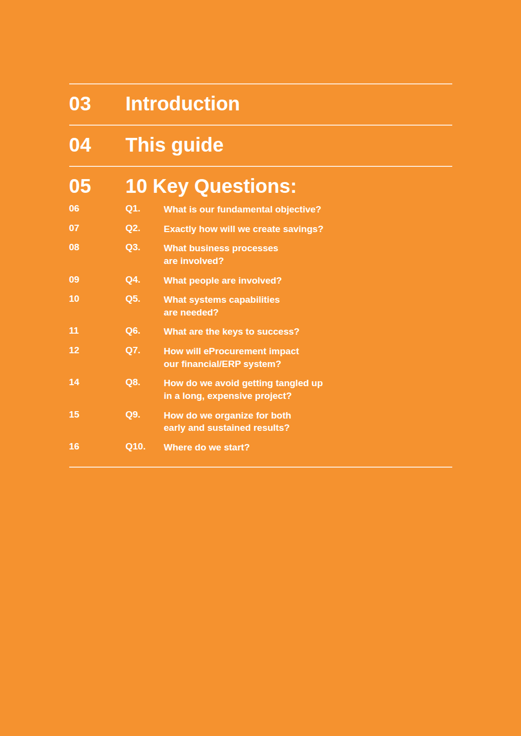03 Introduction
04 This guide
05 10 Key Questions:
06 Q1. What is our fundamental objective?
07 Q2. Exactly how will we create savings?
08 Q3. What business processes
are involved?
09 Q4. What people are involved?
10 Q5. What systems capabilities
are needed?
11 Q6. What are the keys to success?
12 Q7. How will eProcurement impact
our financial/ERP system?
14 Q8. How do we avoid getting tangled up
in a long, expensive project?
15 Q9. How do we organize for both
early and sustained results?
16 Q10. Where do we start?